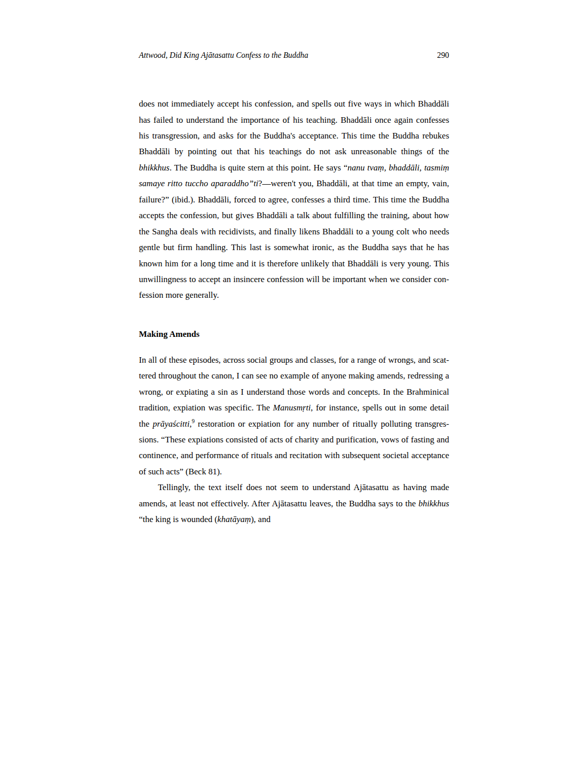Attwood, Did King Ajātasattu Confess to the Buddha 290
does not immediately accept his confession, and spells out five ways in which Bhaddāli has failed to understand the importance of his teaching. Bhaddāli once again confesses his transgression, and asks for the Buddha's acceptance. This time the Buddha rebukes Bhaddāli by pointing out that his teachings do not ask unreasonable things of the bhikkhus. The Buddha is quite stern at this point. He says “nanu tvaṃ, bhaddāli, tasmiṃ samaye ritto tuccho aparaddho”ti?—weren't you, Bhaddāli, at that time an empty, vain, failure?” (ibid.). Bhaddāli, forced to agree, confesses a third time. This time the Buddha accepts the confession, but gives Bhaddāli a talk about fulfilling the training, about how the Sangha deals with recidivists, and finally likens Bhaddāli to a young colt who needs gentle but firm handling. This last is somewhat ironic, as the Buddha says that he has known him for a long time and it is therefore unlikely that Bhaddāli is very young. This unwillingness to accept an insincere confession will be important when we consider confession more generally.
Making Amends
In all of these episodes, across social groups and classes, for a range of wrongs, and scattered throughout the canon, I can see no example of anyone making amends, redressing a wrong, or expiating a sin as I understand those words and concepts. In the Brahminical tradition, expiation was specific. The Manusmṛti, for instance, spells out in some detail the prāyaścitti,9 restoration or expiation for any number of ritually polluting transgressions. “These expiations consisted of acts of charity and purification, vows of fasting and continence, and performance of rituals and recitation with subsequent societal acceptance of such acts” (Beck 81).
Tellingly, the text itself does not seem to understand Ajātasattu as having made amends, at least not effectively. After Ajātasattu leaves, the Buddha says to the bhikkhus “the king is wounded (khatāyaṃ), and